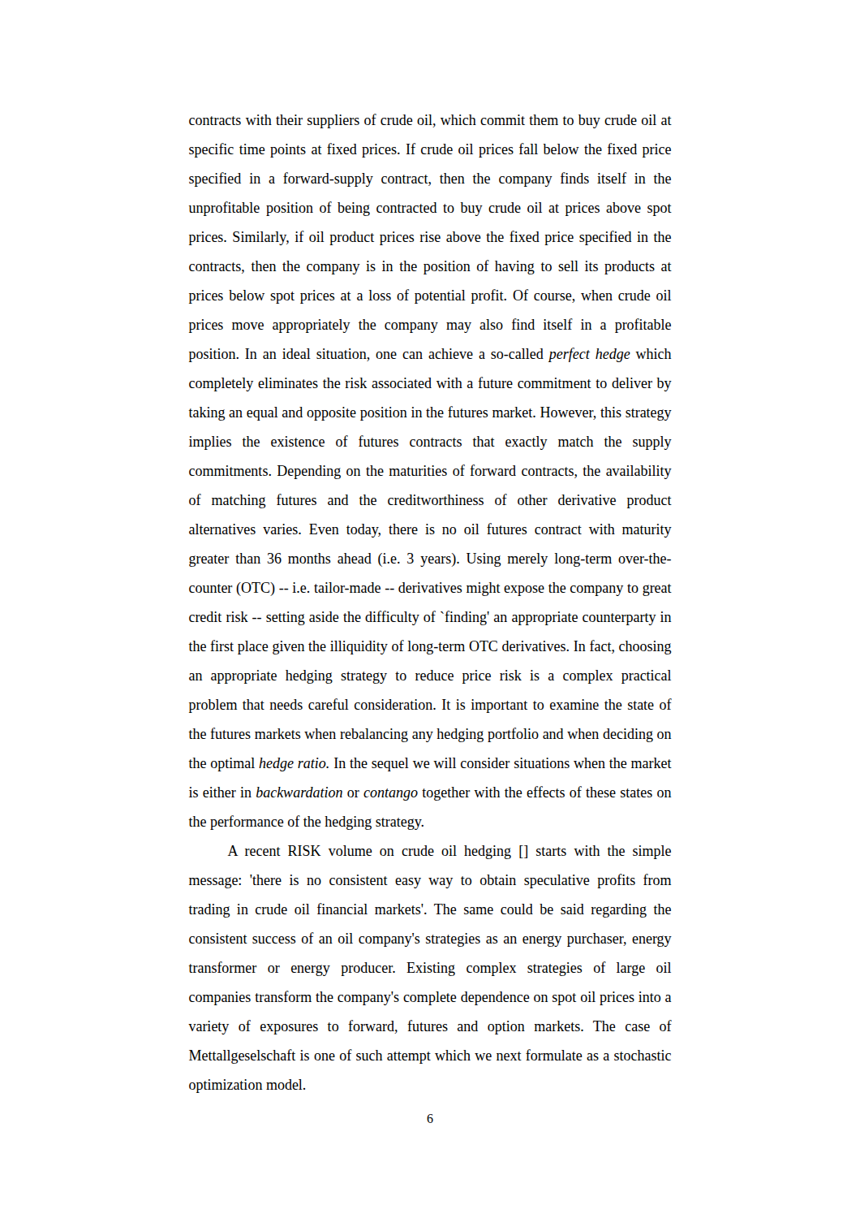contracts with their suppliers of crude oil, which commit them to buy crude oil at specific time points at fixed prices. If crude oil prices fall below the fixed price specified in a forward-supply contract, then the company finds itself in the unprofitable position of being contracted to buy crude oil at prices above spot prices. Similarly, if oil product prices rise above the fixed price specified in the contracts, then the company is in the position of having to sell its products at prices below spot prices at a loss of potential profit. Of course, when crude oil prices move appropriately the company may also find itself in a profitable position. In an ideal situation, one can achieve a so-called perfect hedge which completely eliminates the risk associated with a future commitment to deliver by taking an equal and opposite position in the futures market. However, this strategy implies the existence of futures contracts that exactly match the supply commitments. Depending on the maturities of forward contracts, the availability of matching futures and the creditworthiness of other derivative product alternatives varies. Even today, there is no oil futures contract with maturity greater than 36 months ahead (i.e. 3 years). Using merely long-term over-the-counter (OTC) -- i.e. tailor-made -- derivatives might expose the company to great credit risk -- setting aside the difficulty of `finding' an appropriate counterparty in the first place given the illiquidity of long-term OTC derivatives. In fact, choosing an appropriate hedging strategy to reduce price risk is a complex practical problem that needs careful consideration. It is important to examine the state of the futures markets when rebalancing any hedging portfolio and when deciding on the optimal hedge ratio. In the sequel we will consider situations when the market is either in backwardation or contango together with the effects of these states on the performance of the hedging strategy.
A recent RISK volume on crude oil hedging [] starts with the simple message: 'there is no consistent easy way to obtain speculative profits from trading in crude oil financial markets'. The same could be said regarding the consistent success of an oil company's strategies as an energy purchaser, energy transformer or energy producer. Existing complex strategies of large oil companies transform the company's complete dependence on spot oil prices into a variety of exposures to forward, futures and option markets. The case of Mettallgeselschaft is one of such attempt which we next formulate as a stochastic optimization model.
6